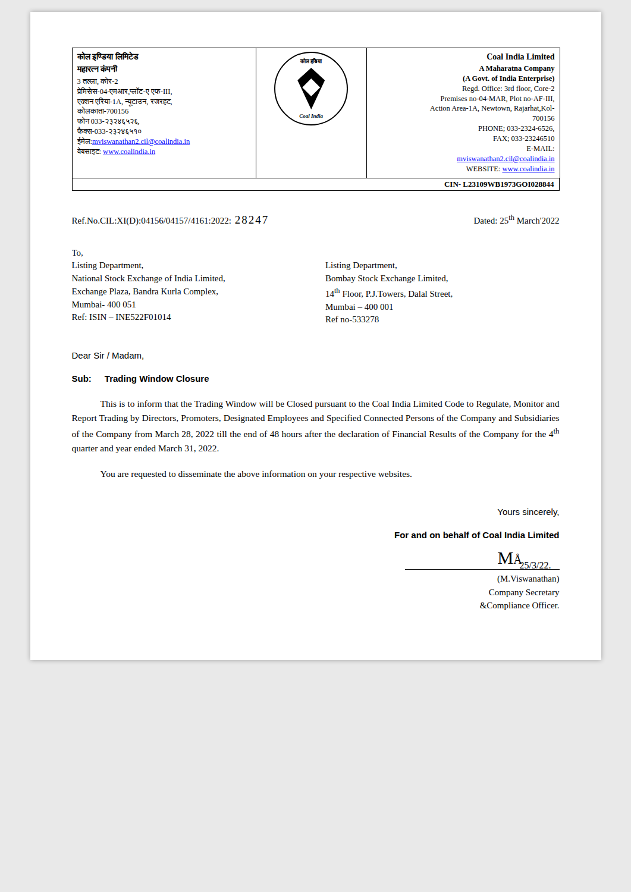कोल इण्डिया लिमिटेड
महारत्न कंपनी
3 तल्ला, कोर-2
प्रेमिसेस-04-एमआर,प्लॉट-ए एफ-III,
एक्शन एरिया-1A, न्यूटाउन, रजरहट,
कोलकाता-700156
फोन 033-२३२४६५२६,
फैक्स-033-२३२४६५१०
ईमेल:mviswanathan2.cil@coalindia.in
वेबसाइट: www.coalindia.in
कोल इंडिया
Coal India
Coal India Limited
A Maharatna Company
(A Govt. of India Enterprise)
Regd. Office: 3rd floor, Core-2
Premises no-04-MAR, Plot no-AF-III,
Action Area-1A, Newtown, Rajarhat,Kol-
700156
PHONE; 033-2324-6526,
FAX; 033-23246510
E-MAIL:
mviswanathan2.cil@coalindia.in
WEBSITE: www.coalindia.in
CIN- L23109WB1973GOI028844
Ref.No.CIL:XI(D):04156/04157/4161:2022:28247
Dated: 25th March'2022
To,
Listing Department,
National Stock Exchange of India Limited,
Exchange Plaza, Bandra Kurla Complex,
Mumbai- 400 051
Ref: ISIN – INE522F01014
Listing Department,
Bombay Stock Exchange Limited,
14th Floor, P.J.Towers, Dalal Street,
Mumbai – 400 001
Ref no-533278
Dear Sir / Madam,
Sub: Trading Window Closure
This is to inform that the Trading Window will be Closed pursuant to the Coal India Limited Code to Regulate, Monitor and Report Trading by Directors, Promoters, Designated Employees and Specified Connected Persons of the Company and Subsidiaries of the Company from March 28, 2022 till the end of 48 hours after the declaration of Financial Results of the Company for the 4th quarter and year ended March 31, 2022.
You are requested to disseminate the above information on your respective websites.
Yours sincerely,
For and on behalf of Coal India Limited
MÅ 25/3/22.
(M.Viswanathan)
Company Secretary
&Compliance Officer.